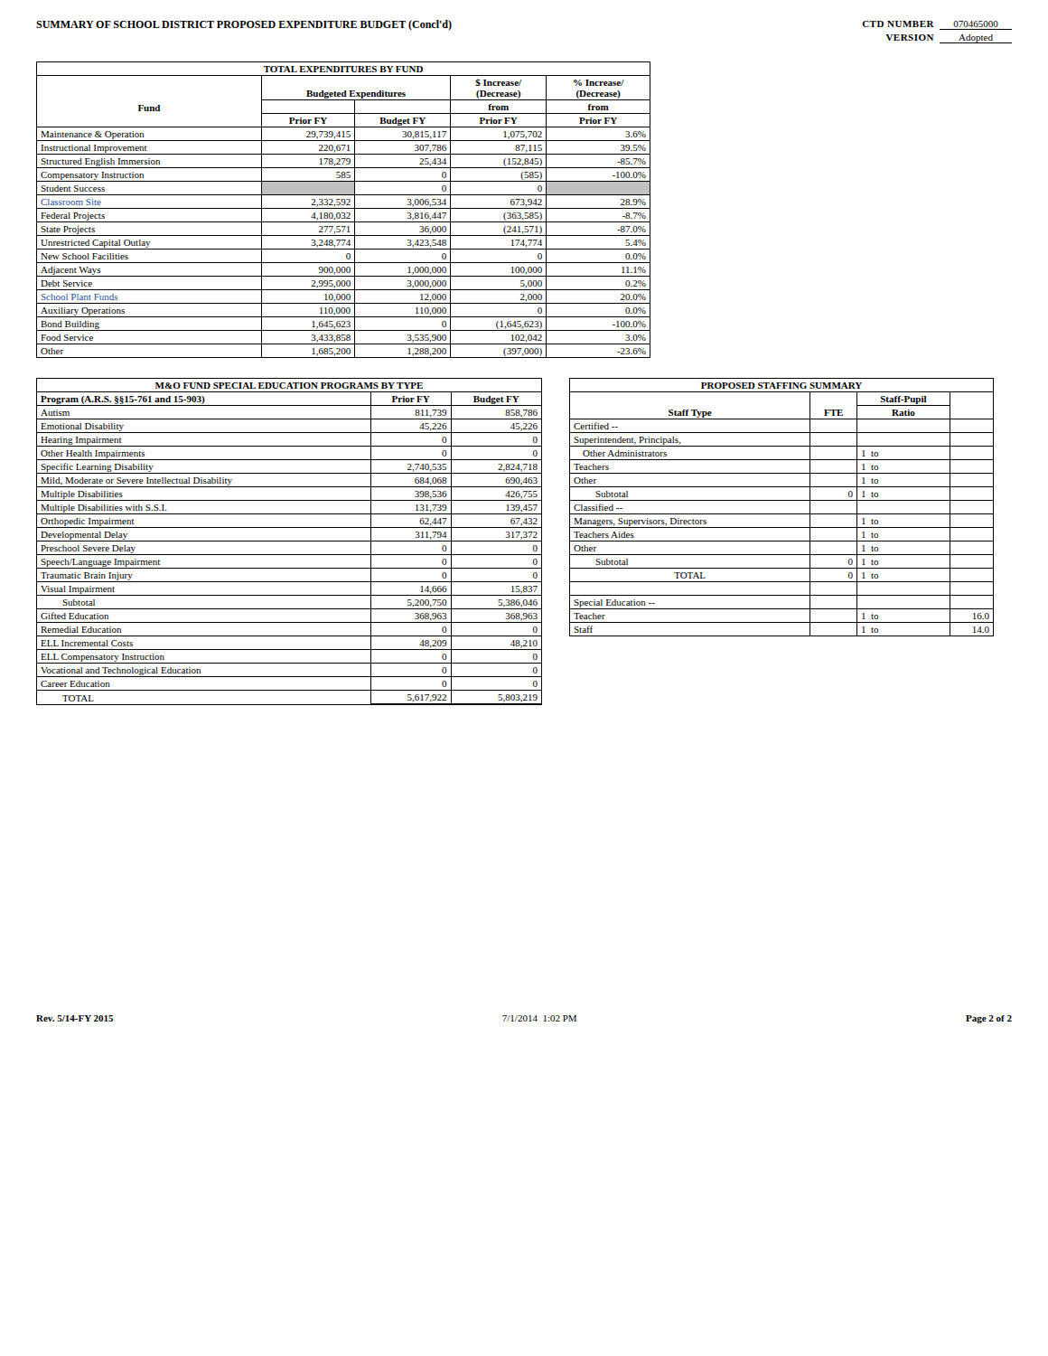SUMMARY OF SCHOOL DISTRICT PROPOSED EXPENDITURE BUDGET (Concl'd)
CTD NUMBER 070465000
VERSION Adopted
| TOTAL EXPENDITURES BY FUND |
| | Budgeted Expenditures | $ Increase/ (Decrease) | % Increase/ (Decrease) |
| Fund | | | from | from |
| | Prior FY | Budget FY | Prior FY | Prior FY |
| Maintenance & Operation | 29,739,415 | 30,815,117 | 1,075,702 | 3.6% |
| Instructional Improvement | 220,671 | 307,786 | 87,115 | 39.5% |
| Structured English Immersion | 178,279 | 25,434 | (152,845) | -85.7% |
| Compensatory Instruction | 585 | 0 | (585) | -100.0% |
| Student Success | | 0 | 0 | |
| Classroom Site | 2,332,592 | 3,006,534 | 673,942 | 28.9% |
| Federal Projects | 4,180,032 | 3,816,447 | (363,585) | -8.7% |
| State Projects | 277,571 | 36,000 | (241,571) | -87.0% |
| Unrestricted Capital Outlay | 3,248,774 | 3,423,548 | 174,774 | 5.4% |
| New School Facilities | 0 | 0 | 0 | 0.0% |
| Adjacent Ways | 900,000 | 1,000,000 | 100,000 | 11.1% |
| Debt Service | 2,995,000 | 3,000,000 | 5,000 | 0.2% |
| School Plant Funds | 10,000 | 12,000 | 2,000 | 20.0% |
| Auxiliary Operations | 110,000 | 110,000 | 0 | 0.0% |
| Bond Building | 1,645,623 | 0 | (1,645,623) | -100.0% |
| Food Service | 3,433,858 | 3,535,900 | 102,042 | 3.0% |
| Other | 1,685,200 | 1,288,200 | (397,000) | -23.6% |
| M&O FUND SPECIAL EDUCATION PROGRAMS BY TYPE |
| Program (A.R.S. §§15-761 and 15-903) | Prior FY | Budget FY |
| Autism | 811,739 | 858,786 |
| Emotional Disability | 45,226 | 45,226 |
| Hearing Impairment | 0 | 0 |
| Other Health Impairments | 0 | 0 |
| Specific Learning Disability | 2,740,535 | 2,824,718 |
| Mild, Moderate or Severe Intellectual Disability | 684,068 | 690,463 |
| Multiple Disabilities | 398,536 | 426,755 |
| Multiple Disabilities with S.S.I. | 131,739 | 139,457 |
| Orthopedic Impairment | 62,447 | 67,432 |
| Developmental Delay | 311,794 | 317,372 |
| Preschool Severe Delay | 0 | 0 |
| Speech/Language Impairment | 0 | 0 |
| Traumatic Brain Injury | 0 | 0 |
| Visual Impairment | 14,666 | 15,837 |
| Subtotal | 5,200,750 | 5,386,046 |
| Gifted Education | 368,963 | 368,963 |
| Remedial Education | 0 | 0 |
| ELL Incremental Costs | 48,209 | 48,210 |
| ELL Compensatory Instruction | 0 | 0 |
| Vocational and Technological Education | 0 | 0 |
| Career Education | 0 | 0 |
| TOTAL | 5,617,922 | 5,803,219 |
| PROPOSED STAFFING SUMMARY |
| | | Staff-Pupil | |
| Staff Type | FTE | Ratio | |
| Certified -- | | | |
| Superintendent, Principals, | | | |
| Other Administrators | | 1 to | |
| Teachers | | 1 to | |
| Other | | 1 to | |
| Subtotal | 0 | 1 to | |
| Classified -- | | | |
| Managers, Supervisors, Directors | | 1 to | |
| Teachers Aides | | 1 to | |
| Other | | 1 to | |
| Subtotal | 0 | 1 to | |
| TOTAL | 0 | 1 to | |
| Special Education -- | | | |
| Teacher | | 1 to | 16.0 |
| Staff | | 1 to | 14.0 |
Rev. 5/14-FY 2015
7/1/2014 1:02 PM
Page 2 of 2